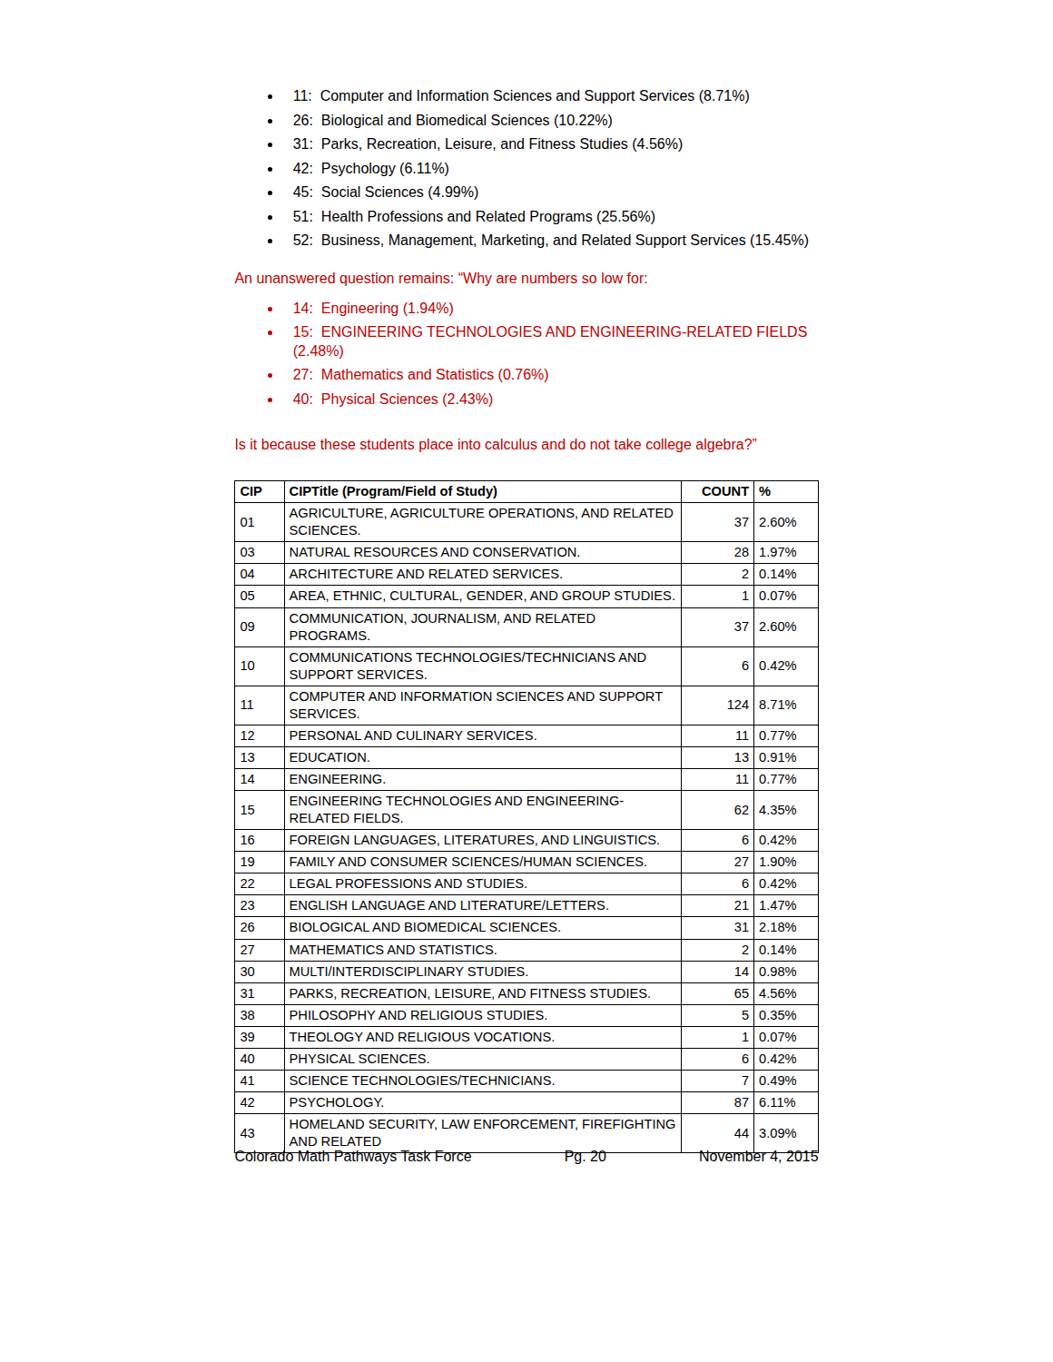11: Computer and Information Sciences and Support Services (8.71%)
26: Biological and Biomedical Sciences (10.22%)
31: Parks, Recreation, Leisure, and Fitness Studies (4.56%)
42: Psychology (6.11%)
45: Social Sciences (4.99%)
51: Health Professions and Related Programs (25.56%)
52: Business, Management, Marketing, and Related Support Services (15.45%)
An unanswered question remains: “Why are numbers so low for:
14: Engineering (1.94%)
15: ENGINEERING TECHNOLOGIES AND ENGINEERING-RELATED FIELDS (2.48%)
27: Mathematics and Statistics (0.76%)
40: Physical Sciences (2.43%)
Is it because these students place into calculus and do not take college algebra?”
| CIP | CIPTitle (Program/Field of Study) | COUNT | % |
| --- | --- | --- | --- |
| 01 | AGRICULTURE, AGRICULTURE OPERATIONS, AND RELATED SCIENCES. | 37 | 2.60% |
| 03 | NATURAL RESOURCES AND CONSERVATION. | 28 | 1.97% |
| 04 | ARCHITECTURE AND RELATED SERVICES. | 2 | 0.14% |
| 05 | AREA, ETHNIC, CULTURAL, GENDER, AND GROUP STUDIES. | 1 | 0.07% |
| 09 | COMMUNICATION, JOURNALISM, AND RELATED PROGRAMS. | 37 | 2.60% |
| 10 | COMMUNICATIONS TECHNOLOGIES/TECHNICIANS AND SUPPORT SERVICES. | 6 | 0.42% |
| 11 | COMPUTER AND INFORMATION SCIENCES AND SUPPORT SERVICES. | 124 | 8.71% |
| 12 | PERSONAL AND CULINARY SERVICES. | 11 | 0.77% |
| 13 | EDUCATION. | 13 | 0.91% |
| 14 | ENGINEERING. | 11 | 0.77% |
| 15 | ENGINEERING TECHNOLOGIES AND ENGINEERING-RELATED FIELDS. | 62 | 4.35% |
| 16 | FOREIGN LANGUAGES, LITERATURES, AND LINGUISTICS. | 6 | 0.42% |
| 19 | FAMILY AND CONSUMER SCIENCES/HUMAN SCIENCES. | 27 | 1.90% |
| 22 | LEGAL PROFESSIONS AND STUDIES. | 6 | 0.42% |
| 23 | ENGLISH LANGUAGE AND LITERATURE/LETTERS. | 21 | 1.47% |
| 26 | BIOLOGICAL AND BIOMEDICAL SCIENCES. | 31 | 2.18% |
| 27 | MATHEMATICS AND STATISTICS. | 2 | 0.14% |
| 30 | MULTI/INTERDISCIPLINARY STUDIES. | 14 | 0.98% |
| 31 | PARKS, RECREATION, LEISURE, AND FITNESS STUDIES. | 65 | 4.56% |
| 38 | PHILOSOPHY AND RELIGIOUS STUDIES. | 5 | 0.35% |
| 39 | THEOLOGY AND RELIGIOUS VOCATIONS. | 1 | 0.07% |
| 40 | PHYSICAL SCIENCES. | 6 | 0.42% |
| 41 | SCIENCE TECHNOLOGIES/TECHNICIANS. | 7 | 0.49% |
| 42 | PSYCHOLOGY. | 87 | 6.11% |
| 43 | HOMELAND SECURITY, LAW ENFORCEMENT, FIREFIGHTING AND RELATED | 44 | 3.09% |
Colorado Math Pathways Task Force
Pg. 20
November 4, 2015